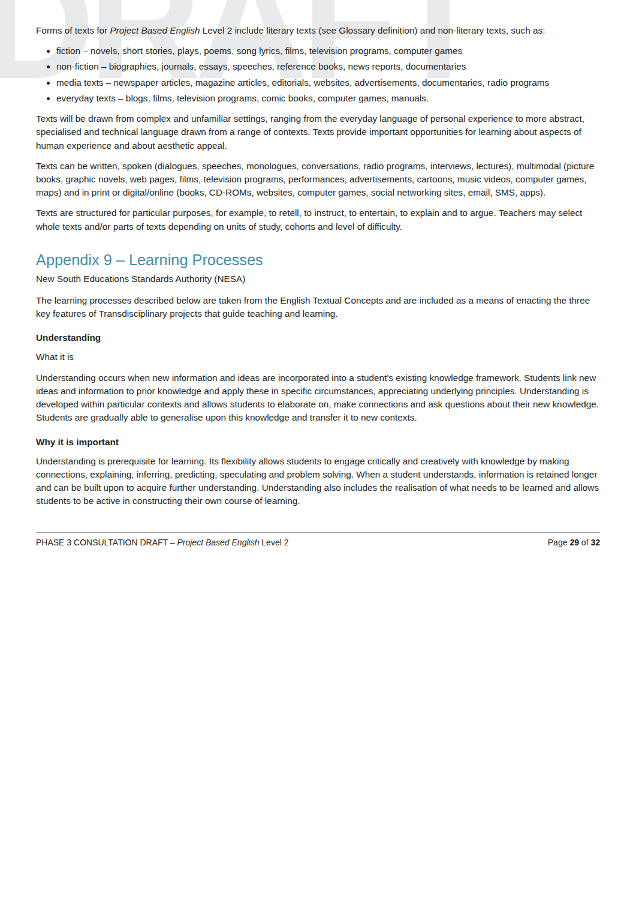DRAFT
Forms of texts for Project Based English Level 2 include literary texts (see Glossary definition) and non-literary texts, such as:
fiction – novels, short stories, plays, poems, song lyrics, films, television programs, computer games
non-fiction – biographies, journals, essays, speeches, reference books, news reports, documentaries
media texts – newspaper articles, magazine articles, editorials, websites, advertisements, documentaries, radio programs
everyday texts – blogs, films, television programs, comic books, computer games, manuals.
Texts will be drawn from complex and unfamiliar settings, ranging from the everyday language of personal experience to more abstract, specialised and technical language drawn from a range of contexts. Texts provide important opportunities for learning about aspects of human experience and about aesthetic appeal.
Texts can be written, spoken (dialogues, speeches, monologues, conversations, radio programs, interviews, lectures), multimodal (picture books, graphic novels, web pages, films, television programs, performances, advertisements, cartoons, music videos, computer games, maps) and in print or digital/online (books, CD-ROMs, websites, computer games, social networking sites, email, SMS, apps).
Texts are structured for particular purposes, for example, to retell, to instruct, to entertain, to explain and to argue. Teachers may select whole texts and/or parts of texts depending on units of study, cohorts and level of difficulty.
Appendix 9 – Learning Processes
New South Educations Standards Authority (NESA)
The learning processes described below are taken from the English Textual Concepts and are included as a means of enacting the three key features of Transdisciplinary projects that guide teaching and learning.
Understanding
What it is
Understanding occurs when new information and ideas are incorporated into a student's existing knowledge framework. Students link new ideas and information to prior knowledge and apply these in specific circumstances, appreciating underlying principles. Understanding is developed within particular contexts and allows students to elaborate on, make connections and ask questions about their new knowledge. Students are gradually able to generalise upon this knowledge and transfer it to new contexts.
Why it is important
Understanding is prerequisite for learning. Its flexibility allows students to engage critically and creatively with knowledge by making connections, explaining, inferring, predicting, speculating and problem solving. When a student understands, information is retained longer and can be built upon to acquire further understanding. Understanding also includes the realisation of what needs to be learned and allows students to be active in constructing their own course of learning.
PHASE 3 CONSULTATION DRAFT – Project Based English Level 2
Page 29 of 32